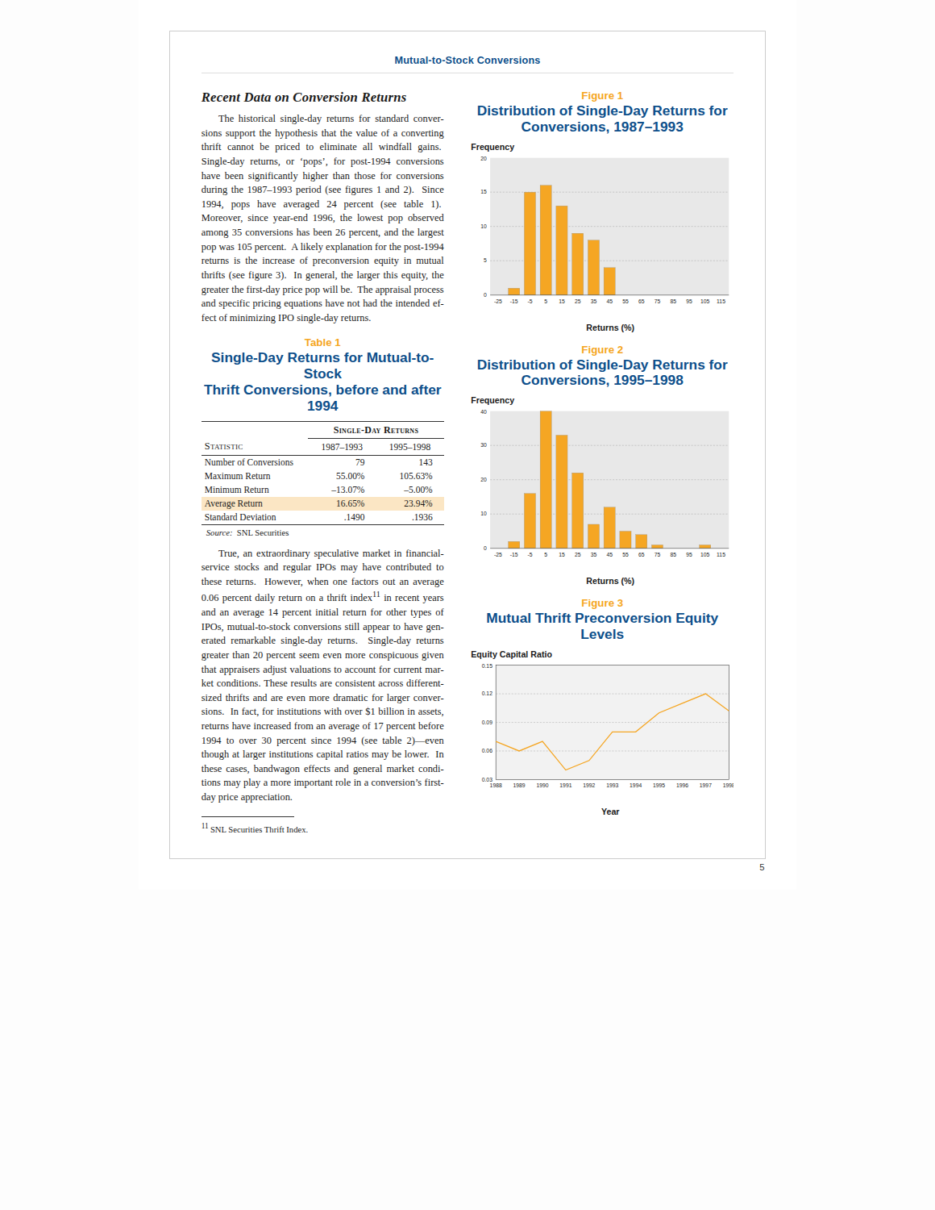Mutual-to-Stock Conversions
Recent Data on Conversion Returns
The historical single-day returns for standard conversions support the hypothesis that the value of a converting thrift cannot be priced to eliminate all windfall gains. Single-day returns, or ‘pops’, for post-1994 conversions have been significantly higher than those for conversions during the 1987–1993 period (see figures 1 and 2). Since 1994, pops have averaged 24 percent (see table 1). Moreover, since year-end 1996, the lowest pop observed among 35 conversions has been 26 percent, and the largest pop was 105 percent. A likely explanation for the post-1994 returns is the increase of preconversion equity in mutual thrifts (see figure 3). In general, the larger this equity, the greater the first-day price pop will be. The appraisal process and specific pricing equations have not had the intended effect of minimizing IPO single-day returns.
Table 1
Single-Day Returns for Mutual-to-Stock
Thrift Conversions, before and after 1994
| | Single-Day Returns |
| --- | --- |
| Statistic | 1987–1993 | 1995–1998 |
| Number of Conversions | 79 | 143 |
| Maximum Return | 55.00% | 105.63% |
| Minimum Return | –13.07% | –5.00% |
| Average Return | 16.65% | 23.94% |
| Standard Deviation | .1490 | .1936 |
Source: SNL Securities
True, an extraordinary speculative market in financial-service stocks and regular IPOs may have contributed to these returns. However, when one factors out an average 0.06 percent daily return on a thrift index11 in recent years and an average 14 percent initial return for other types of IPOs, mutual-to-stock conversions still appear to have generated remarkable single-day returns. Single-day returns greater than 20 percent seem even more conspicuous given that appraisers adjust valuations to account for current market conditions. These results are consistent across different-sized thrifts and are even more dramatic for larger conversions. In fact, for institutions with over $1 billion in assets, returns have increased from an average of 17 percent before 1994 to over 30 percent since 1994 (see table 2)—even though at larger institutions capital ratios may be lower. In these cases, bandwagon effects and general market conditions may play a more important role in a conversion’s first-day price appreciation.
11 SNL Securities Thrift Index.
Figure 1
Distribution of Single-Day Returns for
Conversions, 1987–1993
Frequency
0 5 10 15 20 -25 -15 -5 5 15 25 35 45 55 65 75 85 95 105 115
Returns (%)
Figure 2
Distribution of Single-Day Returns for
Conversions, 1995–1998
Frequency
0 10 20 30 40 -25 -15 -5 5 15 25 35 45 55 65 75 85 95 105 115
Returns (%)
Figure 3
Mutual Thrift Preconversion Equity Levels
Equity Capital Ratio
0.03 0.06 0.09 0.12 0.15 1988 1989 1990 1991 1992 1993 1994 1995 1996 1997 1998
Year
5